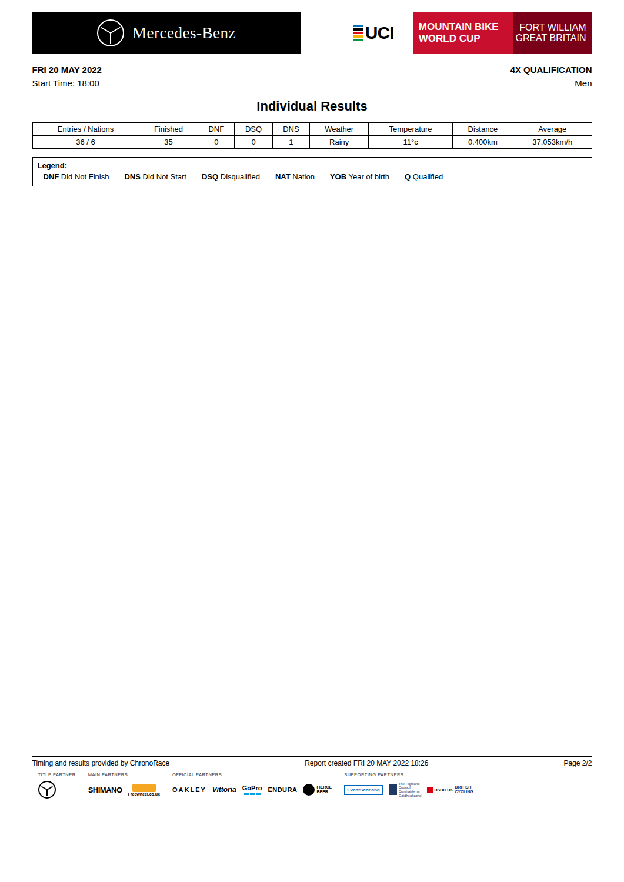Mercedes-Benz
UCI
MOUNTAIN BIKE
WORLD CUP
FORT WILLIAM
GREAT BRITAIN
FRI 20 MAY 2022
4X QUALIFICATION
Start Time: 18:00
Men
Individual Results
| Entries / Nations | Finished | DNF | DSQ | DNS | Weather | Temperature | Distance | Average |
| --- | --- | --- | --- | --- | --- | --- | --- | --- |
| 36 / 6 | 35 | 0 | 0 | 1 | Rainy | 11°c | 0.400km | 37.053km/h |
Legend:
DNF Did Not Finish DNS Did Not Start DSQ Disqualified NAT Nation YOB Year of birth Q Qualified
Timing and results provided by ChronoRace
Report created FRI 20 MAY 2022 18:26
Page 2/2
TITLE PARTNER
MAIN PARTNERS
SHIMANO
Freewheel.co.uk
OFFICIAL PARTNERS
OAKLEY
Vittoria
GoPro
ENDURA
FIERCE
BEER
SUPPORTING PARTNERS
EventScotland
The Highland
Council
Comhairle na
Gàidhealtachd
HSBC UK
BRITISH
CYCLING